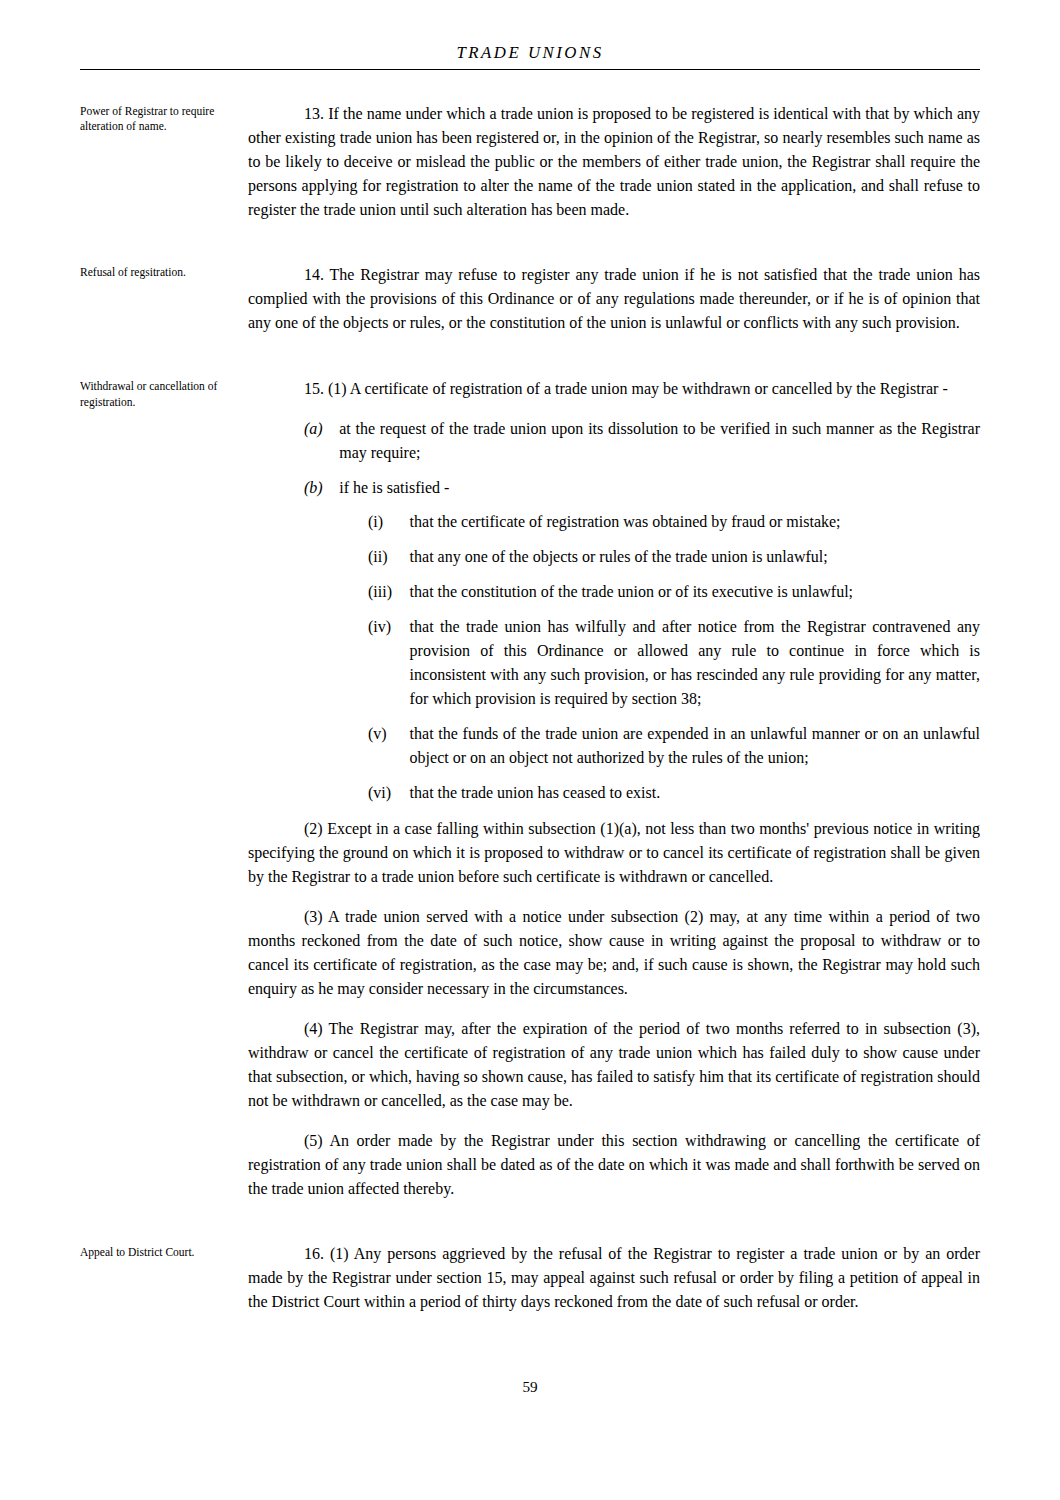TRADE UNIONS
Power of Registrar to require alteration of name.
13. If the name under which a trade union is proposed to be registered is identical with that by which any other existing trade union has been registered or, in the opinion of the Registrar, so nearly resembles such name as to be likely to deceive or mislead the public or the members of either trade union, the Registrar shall require the persons applying for registration to alter the name of the trade union stated in the application, and shall refuse to register the trade union until such alteration has been made.
Refusal of regsitration.
14. The Registrar may refuse to register any trade union if he is not satisfied that the trade union has complied with the provisions of this Ordinance or of any regulations made thereunder, or if he is of opinion that any one of the objects or rules, or the constitution of the union is unlawful or conflicts with any such provision.
Withdrawal or cancellation of registration.
15. (1) A certificate of registration of a trade union may be withdrawn or cancelled by the Registrar -
(a) at the request of the trade union upon its dissolution to be verified in such manner as the Registrar may require;
(b) if he is satisfied -
(i) that the certificate of registration was obtained by fraud or mistake;
(ii) that any one of the objects or rules of the trade union is unlawful;
(iii) that the constitution of the trade union or of its executive is unlawful;
(iv) that the trade union has wilfully and after notice from the Registrar contravened any provision of this Ordinance or allowed any rule to continue in force which is inconsistent with any such provision, or has rescinded any rule providing for any matter, for which provision is required by section 38;
(v) that the funds of the trade union are expended in an unlawful manner or on an unlawful object or on an object not authorized by the rules of the union;
(vi) that the trade union has ceased to exist.
(2) Except in a case falling within subsection (1)(a), not less than two months' previous notice in writing specifying the ground on which it is proposed to withdraw or to cancel its certificate of registration shall be given by the Registrar to a trade union before such certificate is withdrawn or cancelled.
(3) A trade union served with a notice under subsection (2) may, at any time within a period of two months reckoned from the date of such notice, show cause in writing against the proposal to withdraw or to cancel its certificate of registration, as the case may be; and, if such cause is shown, the Registrar may hold such enquiry as he may consider necessary in the circumstances.
(4) The Registrar may, after the expiration of the period of two months referred to in subsection (3), withdraw or cancel the certificate of registration of any trade union which has failed duly to show cause under that subsection, or which, having so shown cause, has failed to satisfy him that its certificate of registration should not be withdrawn or cancelled, as the case may be.
(5) An order made by the Registrar under this section withdrawing or cancelling the certificate of registration of any trade union shall be dated as of the date on which it was made and shall forthwith be served on the trade union affected thereby.
Appeal to District Court.
16. (1) Any persons aggrieved by the refusal of the Registrar to register a trade union or by an order made by the Registrar under section 15, may appeal against such refusal or order by filing a petition of appeal in the District Court within a period of thirty days reckoned from the date of such refusal or order.
59